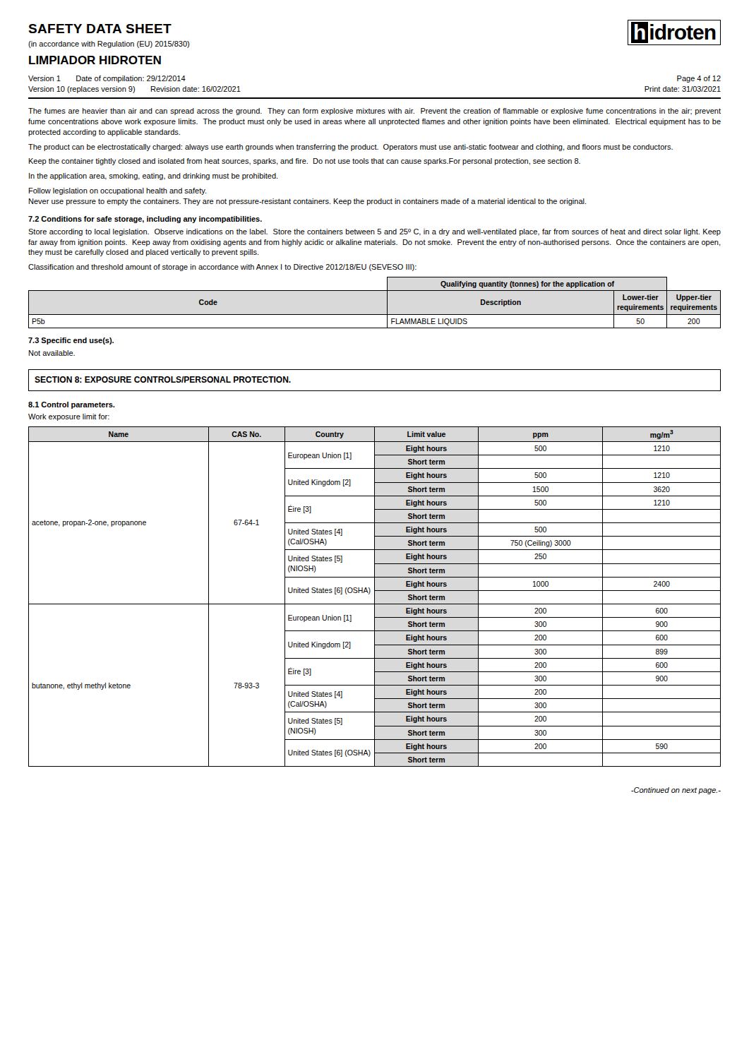hidroten
SAFETY DATA SHEET
(in accordance with Regulation (EU) 2015/830)
LIMPIADOR HIDROTEN
| Version 1 Date of compilation: 29/12/2014 | Page 4 of 12 |
| Version 10 (replaces version 9) Revision date: 16/02/2021 | Print date: 31/03/2021 |
The fumes are heavier than air and can spread across the ground. They can form explosive mixtures with air. Prevent the creation of flammable or explosive fume concentrations in the air; prevent fume concentrations above work exposure limits. The product must only be used in areas where all unprotected flames and other ignition points have been eliminated. Electrical equipment has to be protected according to applicable standards.
The product can be electrostatically charged: always use earth grounds when transferring the product. Operators must use anti-static footwear and clothing, and floors must be conductors.
Keep the container tightly closed and isolated from heat sources, sparks, and fire. Do not use tools that can cause sparks.For personal protection, see section 8.
In the application area, smoking, eating, and drinking must be prohibited.
Follow legislation on occupational health and safety.
Never use pressure to empty the containers. They are not pressure-resistant containers. Keep the product in containers made of a material identical to the original.
7.2 Conditions for safe storage, including any incompatibilities.
Store according to local legislation. Observe indications on the label. Store the containers between 5 and 25º C, in a dry and well-ventilated place, far from sources of heat and direct solar light. Keep far away from ignition points. Keep away from oxidising agents and from highly acidic or alkaline materials. Do not smoke. Prevent the entry of non-authorised persons. Once the containers are open, they must be carefully closed and placed vertically to prevent spills.
Classification and threshold amount of storage in accordance with Annex I to Directive 2012/18/EU (SEVESO III):
| | Qualifying quantity (tonnes) for the application of |
| Code | Description | Lower-tier requirements | Upper-tier requirements |
| P5b | FLAMMABLE LIQUIDS | 50 | 200 |
7.3 Specific end use(s).
Not available.
SECTION 8: EXPOSURE CONTROLS/PERSONAL PROTECTION.
8.1 Control parameters.
Work exposure limit for:
| Name | CAS No. | Country | Limit value | ppm | mg/m 3 |
| --- | --- | --- | --- | --- | --- |
| acetone, propan-2-one, propanone | 67-64-1 | European Union [1] | Eight hours | 500 | 1210 |
| Short term | | |
| United Kingdom [2] | Eight hours | 500 | 1210 |
| Short term | 1500 | 3620 |
| Éire [3] | Eight hours | 500 | 1210 |
| Short term | | |
| United States [4] (Cal/OSHA) | Eight hours | 500 | |
| Short term | 750 (Ceiling) 3000 | |
| United States [5] (NIOSH) | Eight hours | 250 | |
| Short term | | |
| United States [6] (OSHA) | Eight hours | 1000 | 2400 |
| Short term | | |
| butanone, ethyl methyl ketone | 78-93-3 | European Union [1] | Eight hours | 200 | 600 |
| Short term | 300 | 900 |
| United Kingdom [2] | Eight hours | 200 | 600 |
| Short term | 300 | 899 |
| Éire [3] | Eight hours | 200 | 600 |
| Short term | 300 | 900 |
| United States [4] (Cal/OSHA) | Eight hours | 200 | |
| Short term | 300 | |
| United States [5] (NIOSH) | Eight hours | 200 | |
| Short term | 300 | |
| United States [6] (OSHA) | Eight hours | 200 | 590 |
| Short term | | |
-Continued on next page.-